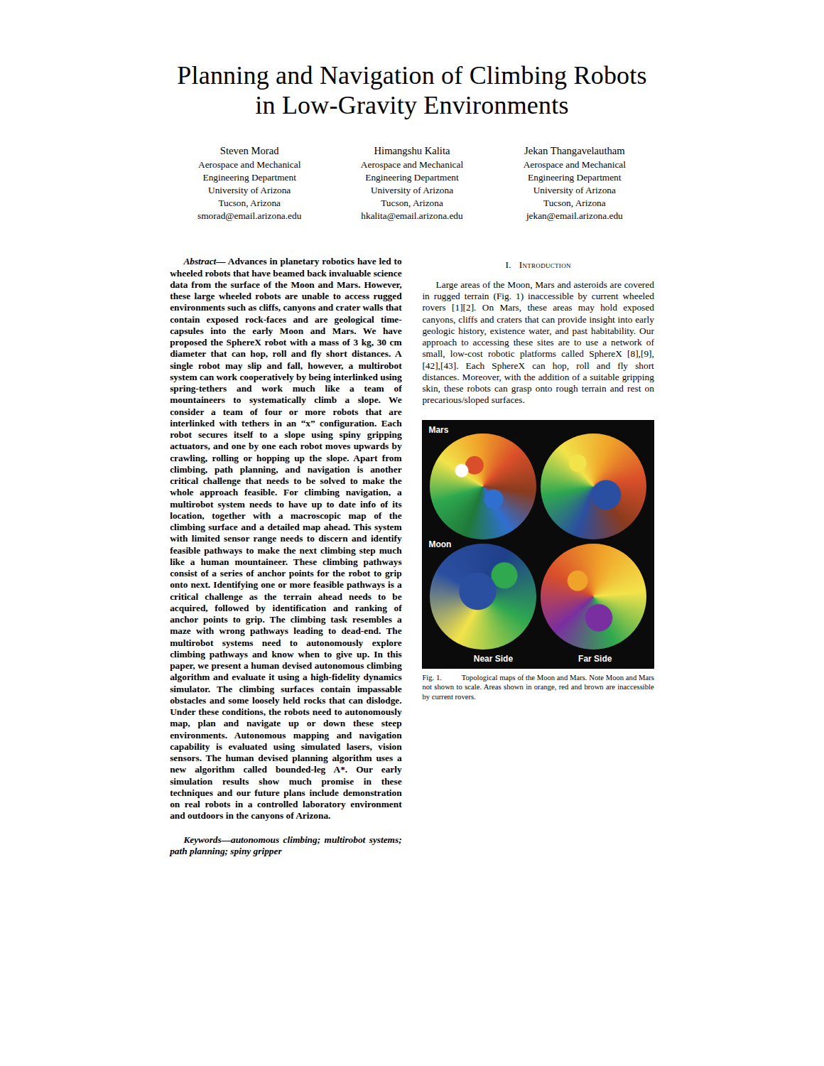Planning and Navigation of Climbing Robots in Low-Gravity Environments
Steven Morad
Aerospace and Mechanical Engineering Department
University of Arizona
Tucson, Arizona
smorad@email.arizona.edu
Himangshu Kalita
Aerospace and Mechanical Engineering Department
University of Arizona
Tucson, Arizona
hkalita@email.arizona.edu
Jekan Thangavelautham
Aerospace and Mechanical Engineering Department
University of Arizona
Tucson, Arizona
jekan@email.arizona.edu
Abstract— Advances in planetary robotics have led to wheeled robots that have beamed back invaluable science data from the surface of the Moon and Mars. However, these large wheeled robots are unable to access rugged environments such as cliffs, canyons and crater walls that contain exposed rock-faces and are geological time-capsules into the early Moon and Mars. We have proposed the SphereX robot with a mass of 3 kg, 30 cm diameter that can hop, roll and fly short distances. A single robot may slip and fall, however, a multirobot system can work cooperatively by being interlinked using spring-tethers and work much like a team of mountaineers to systematically climb a slope. We consider a team of four or more robots that are interlinked with tethers in an “x” configuration. Each robot secures itself to a slope using spiny gripping actuators, and one by one each robot moves upwards by crawling, rolling or hopping up the slope. Apart from climbing, path planning, and navigation is another critical challenge that needs to be solved to make the whole approach feasible. For climbing navigation, a multirobot system needs to have up to date info of its location, together with a macroscopic map of the climbing surface and a detailed map ahead. This system with limited sensor range needs to discern and identify feasible pathways to make the next climbing step much like a human mountaineer. These climbing pathways consist of a series of anchor points for the robot to grip onto next. Identifying one or more feasible pathways is a critical challenge as the terrain ahead needs to be acquired, followed by identification and ranking of anchor points to grip. The climbing task resembles a maze with wrong pathways leading to dead-end. The multirobot systems need to autonomously explore climbing pathways and know when to give up. In this paper, we present a human devised autonomous climbing algorithm and evaluate it using a high-fidelity dynamics simulator. The climbing surfaces contain impassable obstacles and some loosely held rocks that can dislodge. Under these conditions, the robots need to autonomously map, plan and navigate up or down these steep environments. Autonomous mapping and navigation capability is evaluated using simulated lasers, vision sensors. The human devised planning algorithm uses a new algorithm called bounded-leg A*. Our early simulation results show much promise in these techniques and our future plans include demonstration on real robots in a controlled laboratory environment and outdoors in the canyons of Arizona.
Keywords—autonomous climbing; multirobot systems; path planning; spiny gripper
I. Introduction
Large areas of the Moon, Mars and asteroids are covered in rugged terrain (Fig. 1) inaccessible by current wheeled rovers [1][2]. On Mars, these areas may hold exposed canyons, cliffs and craters that can provide insight into early geologic history, existence water, and past habitability. Our approach to accessing these sites are to use a network of small, low-cost robotic platforms called SphereX [8],[9],[42],[43]. Each SphereX can hop, roll and fly short distances. Moreover, with the addition of a suitable gripping skin, these robots can grasp onto rough terrain and rest on precarious/sloped surfaces.
Mars
Moon
Near Side
Far Side
Fig. 1. Topological maps of the Moon and Mars. Note Moon and Mars not shown to scale. Areas shown in orange, red and brown are inaccessible by current rovers.